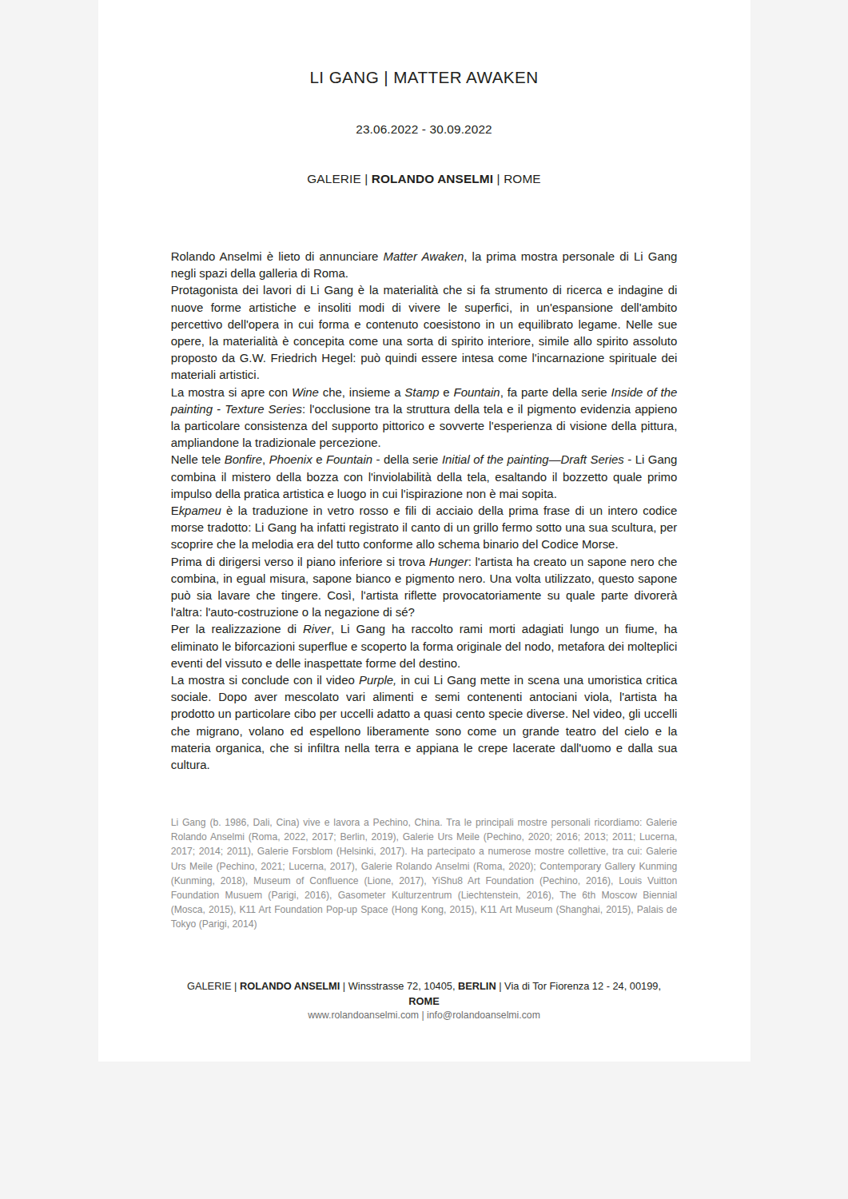LI GANG | MATTER AWAKEN
23.06.2022 - 30.09.2022
GALERIE | ROLANDO ANSELMI | ROME
Rolando Anselmi è lieto di annunciare Matter Awaken, la prima mostra personale di Li Gang negli spazi della galleria di Roma.
Protagonista dei lavori di Li Gang è la materialità che si fa strumento di ricerca e indagine di nuove forme artistiche e insoliti modi di vivere le superfici, in un'espansione dell'ambito percettivo dell'opera in cui forma e contenuto coesistono in un equilibrato legame. Nelle sue opere, la materialità è concepita come una sorta di spirito interiore, simile allo spirito assoluto proposto da G.W. Friedrich Hegel: può quindi essere intesa come l'incarnazione spirituale dei materiali artistici.
La mostra si apre con Wine che, insieme a Stamp e Fountain, fa parte della serie Inside of the painting - Texture Series: l'occlusione tra la struttura della tela e il pigmento evidenzia appieno la particolare consistenza del supporto pittorico e sovverte l'esperienza di visione della pittura, ampliandone la tradizionale percezione.
Nelle tele Bonfire, Phoenix e Fountain - della serie Initial of the painting—Draft Series - Li Gang combina il mistero della bozza con l'inviolabilità della tela, esaltando il bozzetto quale primo impulso della pratica artistica e luogo in cui l'ispirazione non è mai sopita.
Ekpameu è la traduzione in vetro rosso e fili di acciaio della prima frase di un intero codice morse tradotto: Li Gang ha infatti registrato il canto di un grillo fermo sotto una sua scultura, per scoprire che la melodia era del tutto conforme allo schema binario del Codice Morse.
Prima di dirigersi verso il piano inferiore si trova Hunger: l'artista ha creato un sapone nero che combina, in egual misura, sapone bianco e pigmento nero. Una volta utilizzato, questo sapone può sia lavare che tingere. Così, l'artista riflette provocatoriamente su quale parte divorerà l'altra: l'auto-costruzione o la negazione di sé?
Per la realizzazione di River, Li Gang ha raccolto rami morti adagiati lungo un fiume, ha eliminato le biforcazioni superflue e scoperto la forma originale del nodo, metafora dei molteplici eventi del vissuto e delle inaspettate forme del destino.
La mostra si conclude con il video Purple, in cui Li Gang mette in scena una umoristica critica sociale. Dopo aver mescolato vari alimenti e semi contenenti antociani viola, l'artista ha prodotto un particolare cibo per uccelli adatto a quasi cento specie diverse. Nel video, gli uccelli che migrano, volano ed espellono liberamente sono come un grande teatro del cielo e la materia organica, che si infiltra nella terra e appiana le crepe lacerate dall'uomo e dalla sua cultura.
Li Gang (b. 1986, Dali, Cina) vive e lavora a Pechino, China. Tra le principali mostre personali ricordiamo: Galerie Rolando Anselmi (Roma, 2022, 2017; Berlin, 2019), Galerie Urs Meile (Pechino, 2020; 2016; 2013; 2011; Lucerna, 2017; 2014; 2011), Galerie Forsblom (Helsinki, 2017). Ha partecipato a numerose mostre collettive, tra cui: Galerie Urs Meile (Pechino, 2021; Lucerna, 2017), Galerie Rolando Anselmi (Roma, 2020); Contemporary Gallery Kunming (Kunming, 2018), Museum of Confluence (Lione, 2017), YiShu8 Art Foundation (Pechino, 2016), Louis Vuitton Foundation Musuem (Parigi, 2016), Gasometer Kulturzentrum (Liechtenstein, 2016), The 6th Moscow Biennial (Mosca, 2015), K11 Art Foundation Pop-up Space (Hong Kong, 2015), K11 Art Museum (Shanghai, 2015), Palais de Tokyo (Parigi, 2014)
GALERIE | ROLANDO ANSELMI | Winsstrasse 72, 10405, BERLIN | Via di Tor Fiorenza 12 - 24, 00199, ROME
www.rolandoanselmi.com | info@rolandoanselmi.com